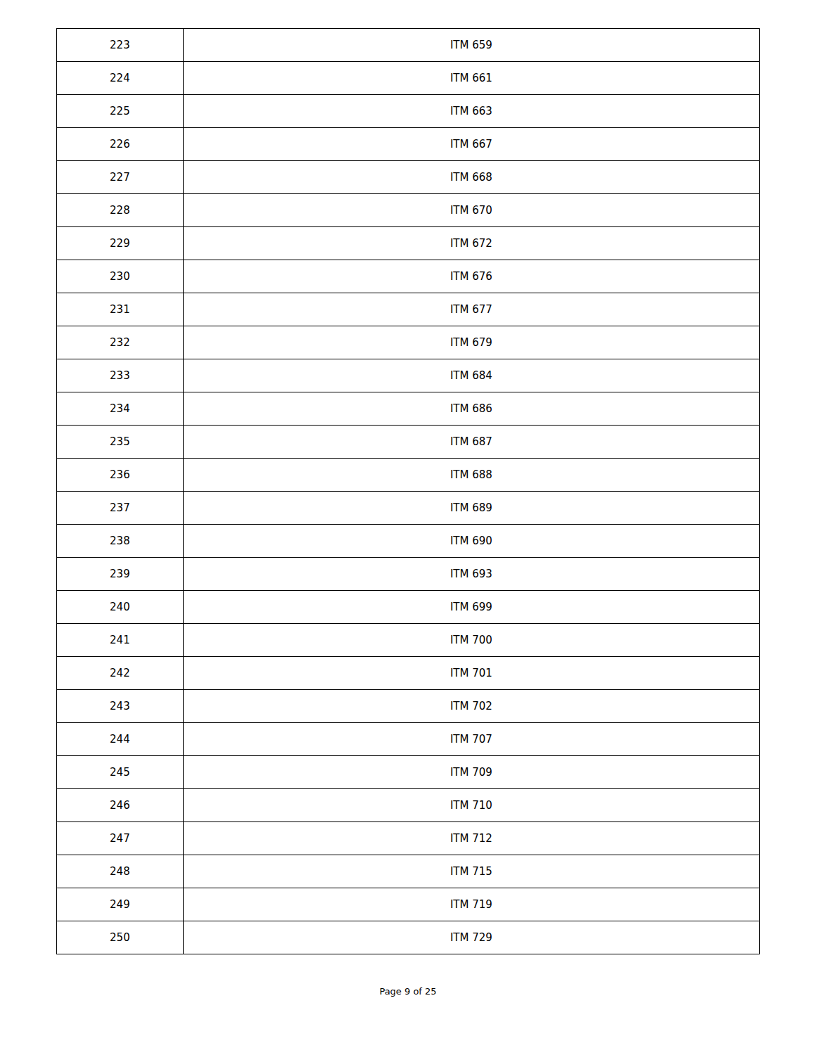| 223 | ITM 659 |
| 224 | ITM 661 |
| 225 | ITM 663 |
| 226 | ITM 667 |
| 227 | ITM 668 |
| 228 | ITM 670 |
| 229 | ITM 672 |
| 230 | ITM 676 |
| 231 | ITM 677 |
| 232 | ITM 679 |
| 233 | ITM 684 |
| 234 | ITM 686 |
| 235 | ITM 687 |
| 236 | ITM 688 |
| 237 | ITM 689 |
| 238 | ITM 690 |
| 239 | ITM 693 |
| 240 | ITM 699 |
| 241 | ITM 700 |
| 242 | ITM 701 |
| 243 | ITM 702 |
| 244 | ITM 707 |
| 245 | ITM 709 |
| 246 | ITM 710 |
| 247 | ITM 712 |
| 248 | ITM 715 |
| 249 | ITM 719 |
| 250 | ITM 729 |
Page 9 of 25